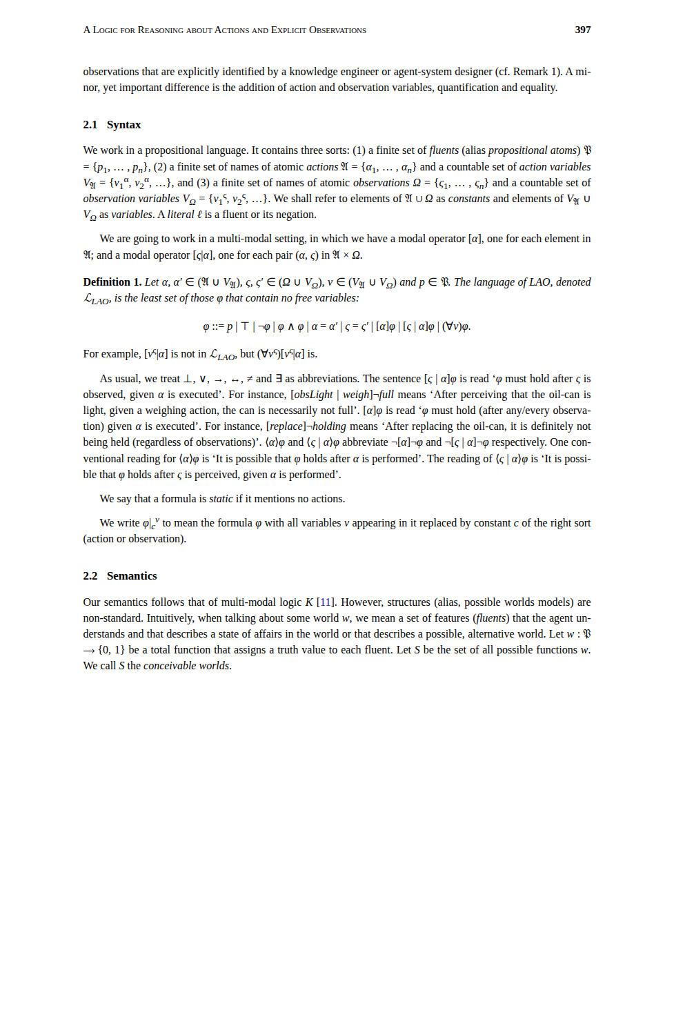A Logic for Reasoning about Actions and Explicit Observations 397
observations that are explicitly identified by a knowledge engineer or agent-system designer (cf. Remark 1). A minor, yet important difference is the addition of action and observation variables, quantification and equality.
2.1 Syntax
We work in a propositional language. It contains three sorts: (1) a finite set of fluents (alias propositional atoms) 𝔓 = {p1, … , pn}, (2) a finite set of names of atomic actions 𝔄 = {α1, … , αn} and a countable set of action variables V𝔄 = {v1α, v2α, …}, and (3) a finite set of names of atomic observations Ω = {ς1, … , ςn} and a countable set of observation variables VΩ = {v1ς, v2ς, …}. We shall refer to elements of 𝔄 ∪ Ω as constants and elements of V𝔄 ∪ VΩ as variables. A literal ℓ is a fluent or its negation.
We are going to work in a multi-modal setting, in which we have a modal operator [α], one for each element in 𝔄; and a modal operator [ς|α], one for each pair (α, ς) in 𝔄 × Ω.
Definition 1. Let α, α′ ∈ (𝔄 ∪ V𝔄), ς, ς′ ∈ (Ω ∪ VΩ), v ∈ (V𝔄 ∪ VΩ) and p ∈ 𝔓. The language of LAO, denoted ℒLAO, is the least set of those φ that contain no free variables:
φ ::= p | ⊤ | ¬φ | φ ∧ φ | α = α′ | ς = ς′ | [α]φ | [ς | α]φ | (∀v)φ.
For example, [vς|α] is not in ℒLAO, but (∀vς)[vς|α] is.
As usual, we treat ⊥, ∨, →, ↔, ≠ and ∃ as abbreviations. The sentence [ς | α]φ is read ‘φ must hold after ς is observed, given α is executed’. For instance, [obsLight | weigh]¬full means ‘After perceiving that the oil-can is light, given a weighing action, the can is necessarily not full’. [α]φ is read ‘φ must hold (after any/every observation) given α is executed’. For instance, [replace]¬holding means ‘After replacing the oil-can, it is definitely not being held (regardless of observations)’. ⟨α⟩φ and ⟨ς | α⟩φ abbreviate ¬[α]¬φ and ¬[ς | α]¬φ respectively. One conventional reading for ⟨α⟩φ is ‘It is possible that φ holds after α is performed’. The reading of ⟨ς | α⟩φ is ‘It is possible that φ holds after ς is perceived, given α is performed’.
We say that a formula is static if it mentions no actions.
We write φ|cv to mean the formula φ with all variables v appearing in it replaced by constant c of the right sort (action or observation).
2.2 Semantics
Our semantics follows that of multi-modal logic K [11]. However, structures (alias, possible worlds models) are non-standard. Intuitively, when talking about some world w, we mean a set of features (fluents) that the agent understands and that describes a state of affairs in the world or that describes a possible, alternative world. Let w : 𝔓 ⟶ {0, 1} be a total function that assigns a truth value to each fluent. Let S be the set of all possible functions w. We call S the conceivable worlds.